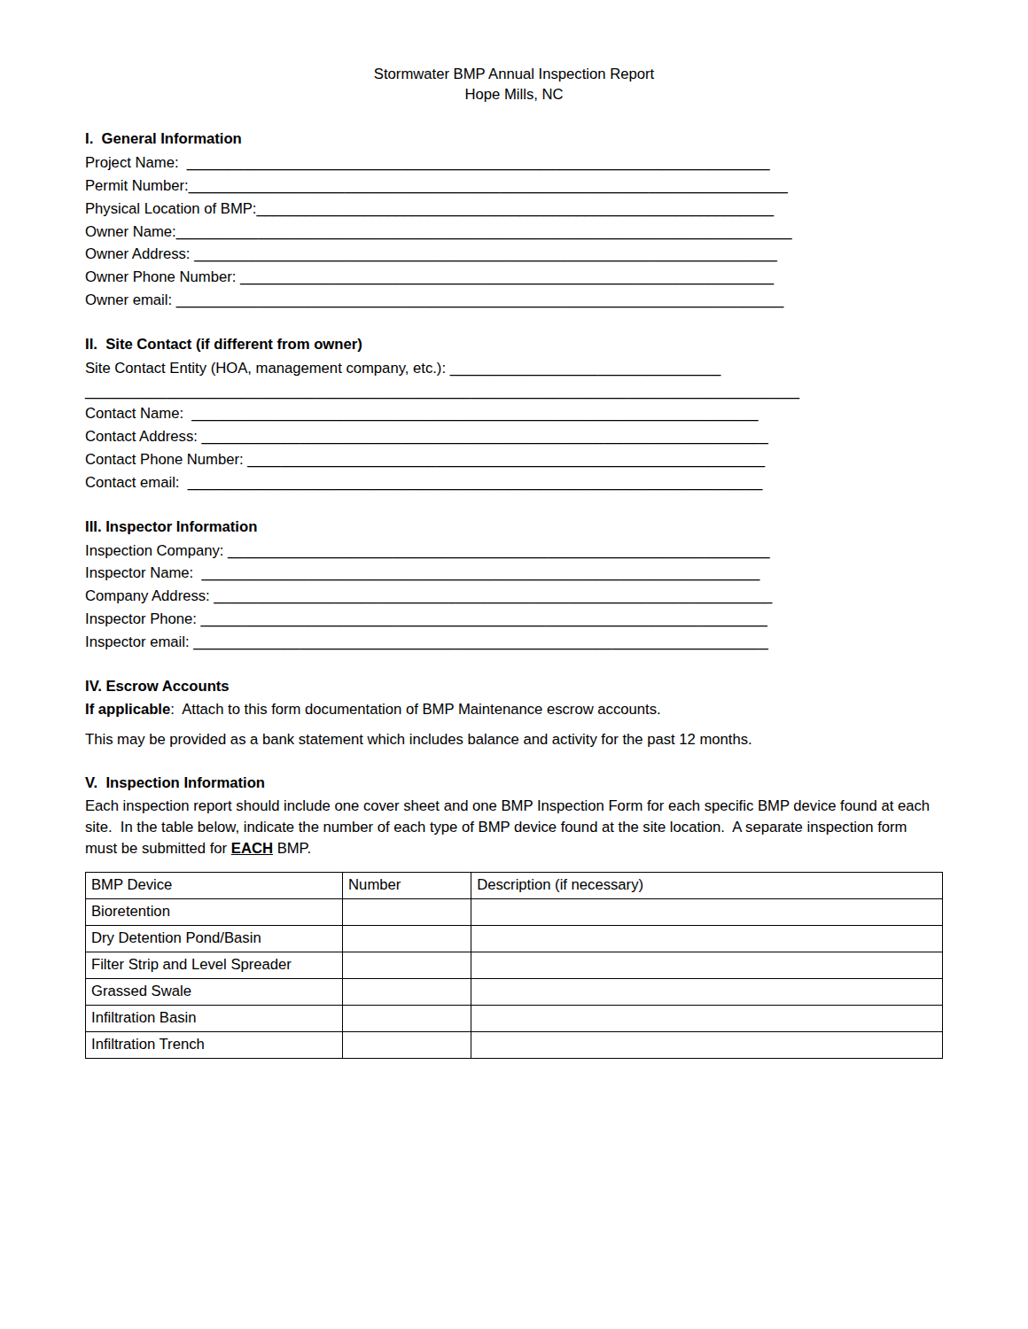Stormwater BMP Annual Inspection Report
Hope Mills, NC
I. General Information
Project Name: _______________________________________________________________________
Permit Number:_________________________________________________________________________
Physical Location of BMP:_______________________________________________________________
Owner Name:___________________________________________________________________________
Owner Address: _______________________________________________________________________
Owner Phone Number: _________________________________________________________________
Owner email: __________________________________________________________________________
II. Site Contact (if different from owner)
Site Contact Entity (HOA, management company, etc.): _________________________________
_______________________________________________________________________________________
Contact Name: _____________________________________________________________________
Contact Address: _____________________________________________________________________
Contact Phone Number: _______________________________________________________________
Contact email: ______________________________________________________________________
III. Inspector Information
Inspection Company: __________________________________________________________________
Inspector Name: ____________________________________________________________________
Company Address: ____________________________________________________________________
Inspector Phone: _____________________________________________________________________
Inspector email: ______________________________________________________________________
IV. Escrow Accounts
If applicable: Attach to this form documentation of BMP Maintenance escrow accounts.
This may be provided as a bank statement which includes balance and activity for the past 12 months.
V. Inspection Information
Each inspection report should include one cover sheet and one BMP Inspection Form for each specific BMP device found at each site. In the table below, indicate the number of each type of BMP device found at the site location. A separate inspection form must be submitted for EACH BMP.
| BMP Device | Number | Description (if necessary) |
| --- | --- | --- |
| Bioretention | | |
| Dry Detention Pond/Basin | | |
| Filter Strip and Level Spreader | | |
| Grassed Swale | | |
| Infiltration Basin | | |
| Infiltration Trench | | |